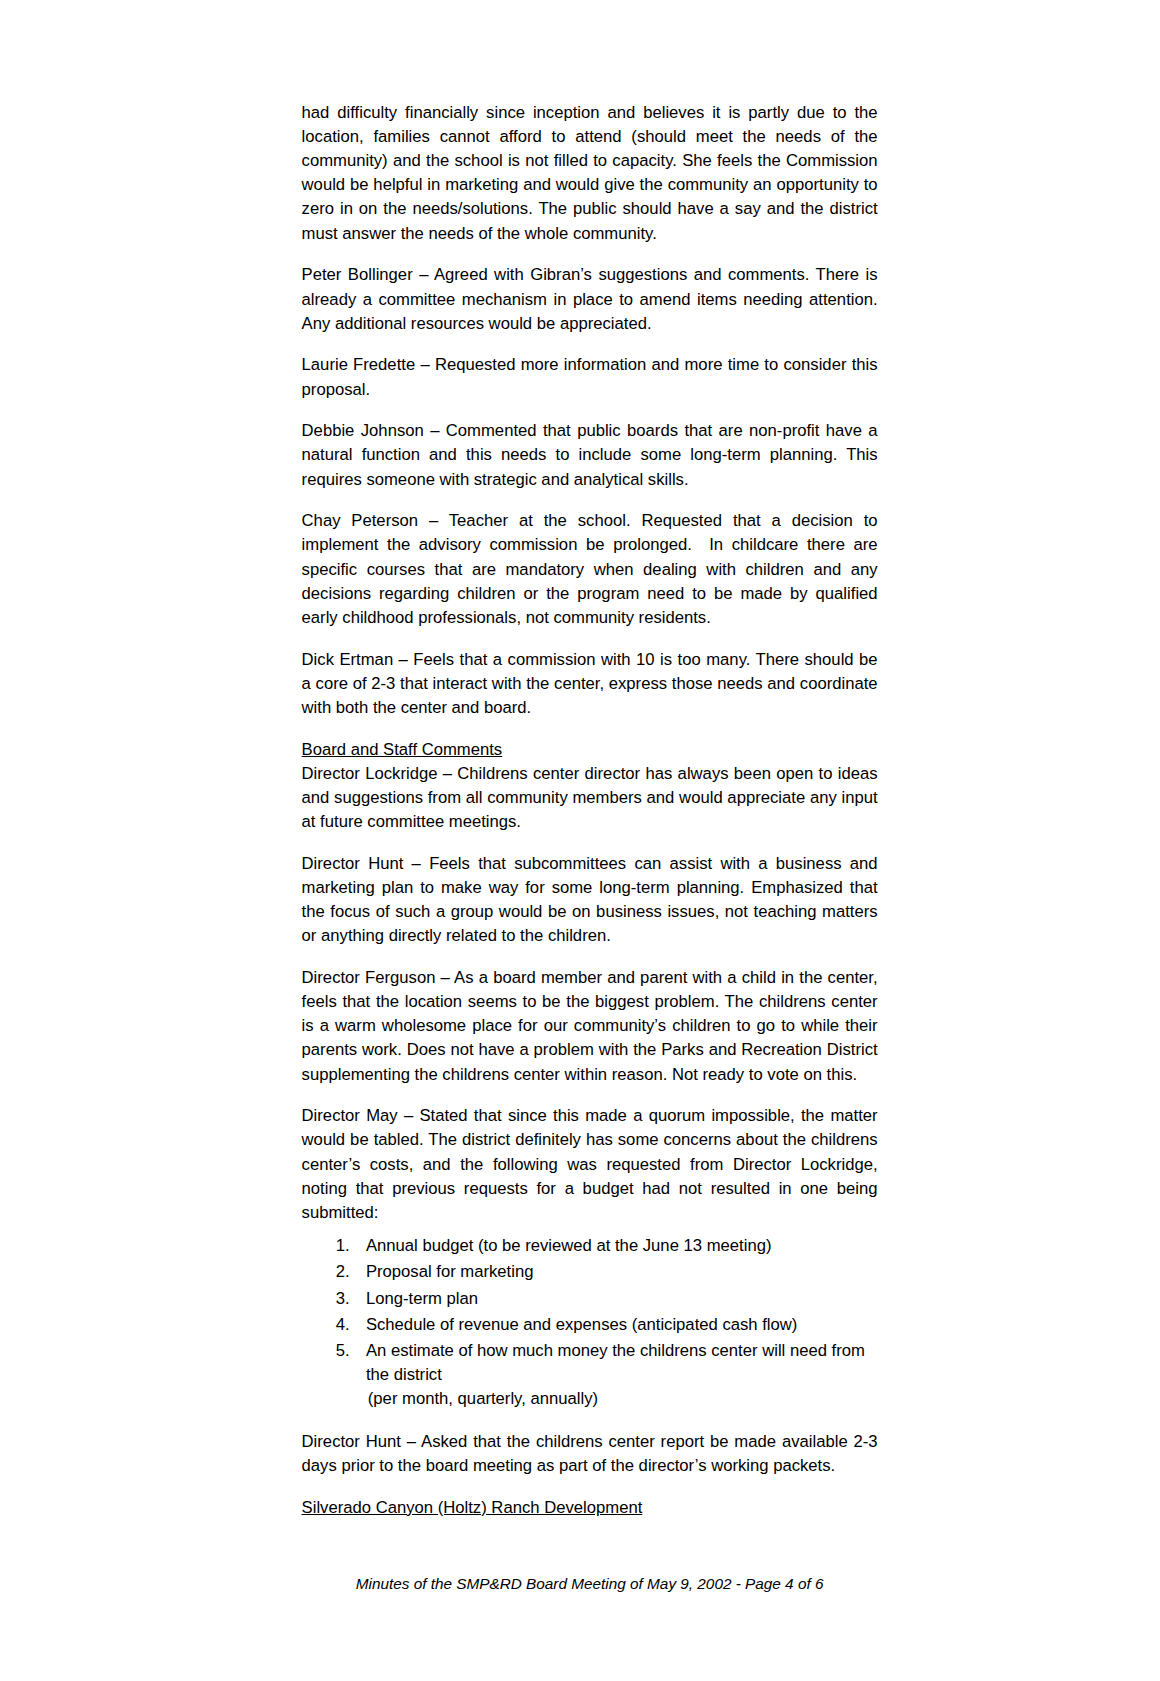had difficulty financially since inception and believes it is partly due to the location, families cannot afford to attend (should meet the needs of the community) and the school is not filled to capacity. She feels the Commission would be helpful in marketing and would give the community an opportunity to zero in on the needs/solutions. The public should have a say and the district must answer the needs of the whole community.
Peter Bollinger – Agreed with Gibran’s suggestions and comments. There is already a committee mechanism in place to amend items needing attention. Any additional resources would be appreciated.
Laurie Fredette – Requested more information and more time to consider this proposal.
Debbie Johnson – Commented that public boards that are non-profit have a natural function and this needs to include some long-term planning. This requires someone with strategic and analytical skills.
Chay Peterson – Teacher at the school. Requested that a decision to implement the advisory commission be prolonged. In childcare there are specific courses that are mandatory when dealing with children and any decisions regarding children or the program need to be made by qualified early childhood professionals, not community residents.
Dick Ertman – Feels that a commission with 10 is too many. There should be a core of 2-3 that interact with the center, express those needs and coordinate with both the center and board.
Board and Staff Comments
Director Lockridge – Childrens center director has always been open to ideas and suggestions from all community members and would appreciate any input at future committee meetings.
Director Hunt – Feels that subcommittees can assist with a business and marketing plan to make way for some long-term planning. Emphasized that the focus of such a group would be on business issues, not teaching matters or anything directly related to the children.
Director Ferguson – As a board member and parent with a child in the center, feels that the location seems to be the biggest problem. The childrens center is a warm wholesome place for our community’s children to go to while their parents work. Does not have a problem with the Parks and Recreation District supplementing the childrens center within reason. Not ready to vote on this.
Director May – Stated that since this made a quorum impossible, the matter would be tabled. The district definitely has some concerns about the childrens center’s costs, and the following was requested from Director Lockridge, noting that previous requests for a budget had not resulted in one being submitted:
Annual budget (to be reviewed at the June 13 meeting)
Proposal for marketing
Long-term plan
Schedule of revenue and expenses (anticipated cash flow)
An estimate of how much money the childrens center will need from the district(per month, quarterly, annually)
Director Hunt – Asked that the childrens center report be made available 2-3 days prior to the board meeting as part of the director’s working packets.
Silverado Canyon (Holtz) Ranch Development
Minutes of the SMP&RD Board Meeting of May 9, 2002 - Page 4 of 6